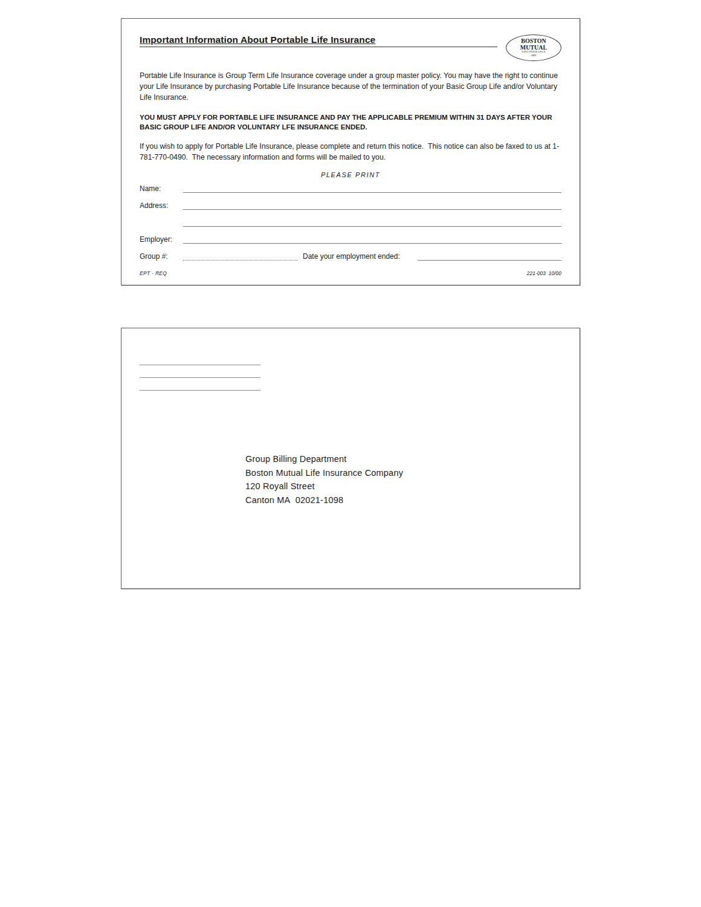Important Information About Portable Life Insurance
BOSTON
MUTUAL
LIFE INSURANCE
· 1891 ·
Portable Life Insurance is Group Term Life Insurance coverage under a group master policy. You may have the right to continue your Life Insurance by purchasing Portable Life Insurance because of the termination of your Basic Group Life and/or Voluntary Life Insurance.
YOU MUST APPLY FOR PORTABLE LIFE INSURANCE AND PAY THE APPLICABLE PREMIUM WITHIN 31 DAYS AFTER YOUR BASIC GROUP LIFE AND/OR VOLUNTARY LFE INSURANCE ENDED.
If you wish to apply for Portable Life Insurance, please complete and return this notice. This notice can also be faxed to us at 1-781-770-0490. The necessary information and forms will be mailed to you.
PLEASE PRINT
| Name: | |
| Address: | |
| Employer: | |
| Group #: | | Date your employment ended: | |
EPT - REQ
221-003 10/00
Group Billing Department
Boston Mutual Life Insurance Company
120 Royall Street
Canton MA 02021-1098